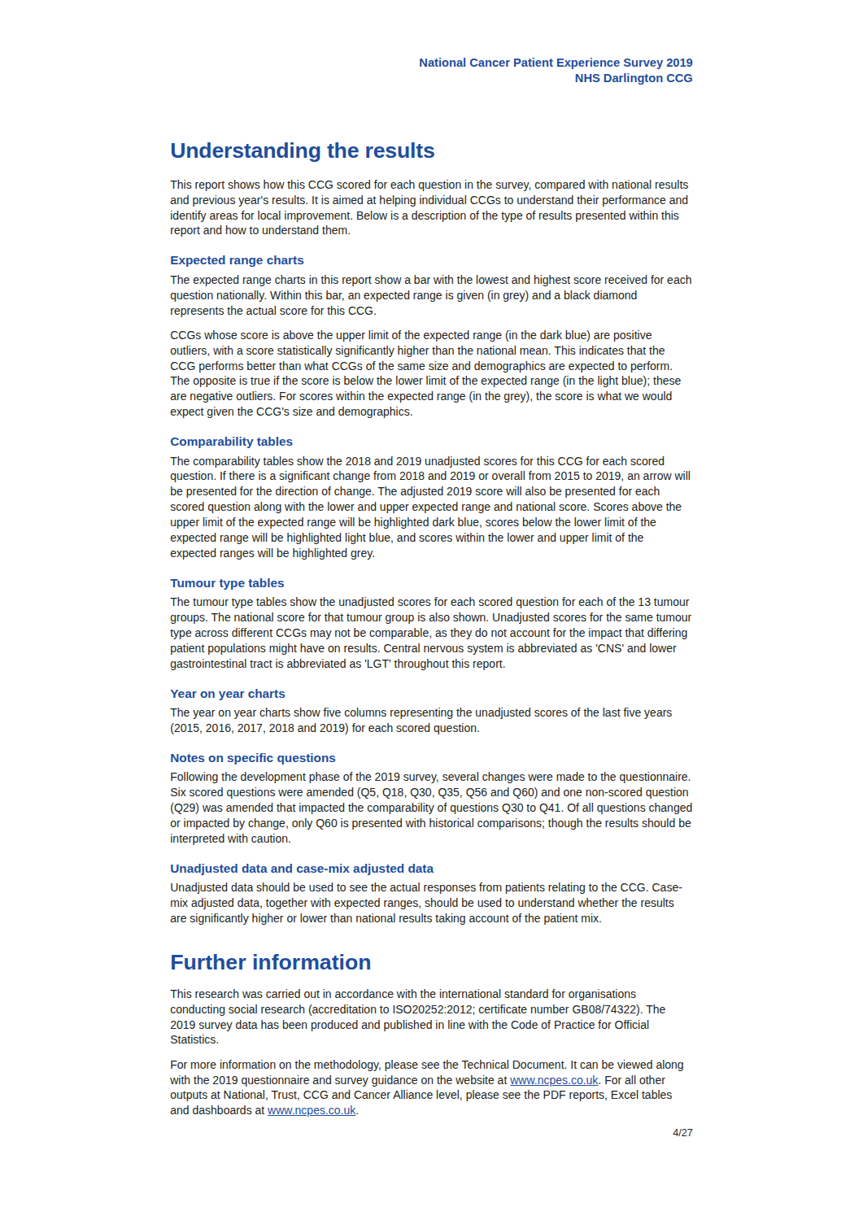National Cancer Patient Experience Survey 2019
NHS Darlington CCG
Understanding the results
This report shows how this CCG scored for each question in the survey, compared with national results and previous year's results. It is aimed at helping individual CCGs to understand their performance and identify areas for local improvement. Below is a description of the type of results presented within this report and how to understand them.
Expected range charts
The expected range charts in this report show a bar with the lowest and highest score received for each question nationally. Within this bar, an expected range is given (in grey) and a black diamond represents the actual score for this CCG.
CCGs whose score is above the upper limit of the expected range (in the dark blue) are positive outliers, with a score statistically significantly higher than the national mean. This indicates that the CCG performs better than what CCGs of the same size and demographics are expected to perform. The opposite is true if the score is below the lower limit of the expected range (in the light blue); these are negative outliers. For scores within the expected range (in the grey), the score is what we would expect given the CCG's size and demographics.
Comparability tables
The comparability tables show the 2018 and 2019 unadjusted scores for this CCG for each scored question. If there is a significant change from 2018 and 2019 or overall from 2015 to 2019, an arrow will be presented for the direction of change. The adjusted 2019 score will also be presented for each scored question along with the lower and upper expected range and national score. Scores above the upper limit of the expected range will be highlighted dark blue, scores below the lower limit of the expected range will be highlighted light blue, and scores within the lower and upper limit of the expected ranges will be highlighted grey.
Tumour type tables
The tumour type tables show the unadjusted scores for each scored question for each of the 13 tumour groups. The national score for that tumour group is also shown. Unadjusted scores for the same tumour type across different CCGs may not be comparable, as they do not account for the impact that differing patient populations might have on results. Central nervous system is abbreviated as 'CNS' and lower gastrointestinal tract is abbreviated as 'LGT' throughout this report.
Year on year charts
The year on year charts show five columns representing the unadjusted scores of the last five years (2015, 2016, 2017, 2018 and 2019) for each scored question.
Notes on specific questions
Following the development phase of the 2019 survey, several changes were made to the questionnaire. Six scored questions were amended (Q5, Q18, Q30, Q35, Q56 and Q60) and one non-scored question (Q29) was amended that impacted the comparability of questions Q30 to Q41. Of all questions changed or impacted by change, only Q60 is presented with historical comparisons; though the results should be interpreted with caution.
Unadjusted data and case-mix adjusted data
Unadjusted data should be used to see the actual responses from patients relating to the CCG. Case-mix adjusted data, together with expected ranges, should be used to understand whether the results are significantly higher or lower than national results taking account of the patient mix.
Further information
This research was carried out in accordance with the international standard for organisations conducting social research (accreditation to ISO20252:2012; certificate number GB08/74322). The 2019 survey data has been produced and published in line with the Code of Practice for Official Statistics.
For more information on the methodology, please see the Technical Document. It can be viewed along with the 2019 questionnaire and survey guidance on the website at www.ncpes.co.uk. For all other outputs at National, Trust, CCG and Cancer Alliance level, please see the PDF reports, Excel tables and dashboards at www.ncpes.co.uk.
4/27